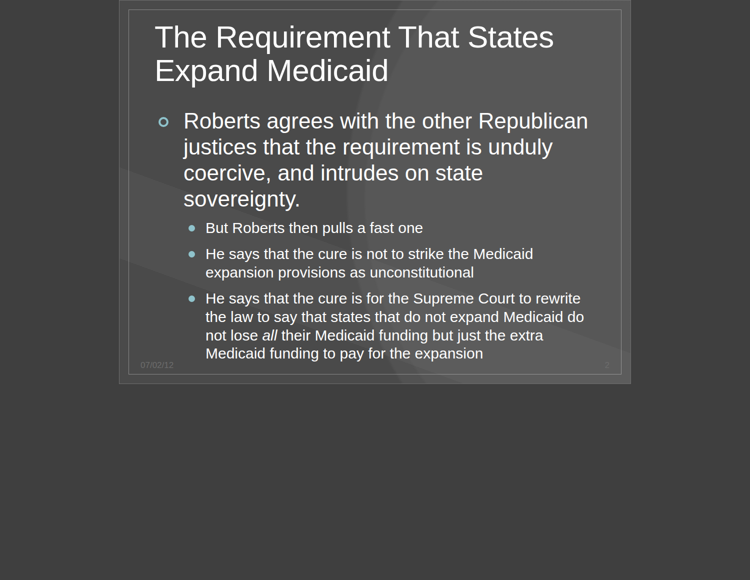The Requirement That States Expand Medicaid
Roberts agrees with the other Republican justices that the requirement is unduly coercive, and intrudes on state sovereignty.
But Roberts then pulls a fast one
He says that the cure is not to strike the Medicaid expansion provisions as unconstitutional
He says that the cure is for the Supreme Court to rewrite the law to say that states that do not expand Medicaid do not lose all their Medicaid funding but just the extra Medicaid funding to pay for the expansion
07/02/12
2